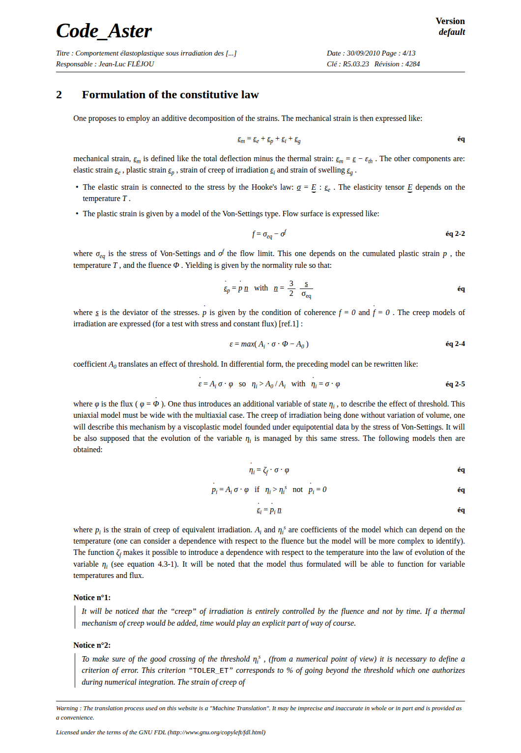Version
default
Code_Aster
| Titre : Comportement élastoplastique sous irradiation des [...] | Date : 30/09/2010 Page : 4/13 |
| Responsable : Jean-Luc FLÉJOU | Clé : R5.03.23 Révision : 4284 |
2 Formulation of the constitutive law
One proposes to employ an additive decomposition of the strains. The mechanical strain is then expressed like:
εm = εe + εp + εi + εg éq
mechanical strain, εm is defined like the total deflection minus the thermal strain: εm = ε − εth . The other components are: elastic strain εe , plastic strain εp , strain of creep of irradiation εi and strain of swelling εg .
The elastic strain is connected to the stress by the Hooke's law: σ = E : εe . The elasticity tensor E depends on the temperature T .
The plastic strain is given by a model of the Von-Settings type. Flow surface is expressed like:
f = σeq − σf éq 2-2
where σeq is the stress of Von-Settings and σf the flow limit. This one depends on the cumulated plastic strain p , the temperature T , and the fluence Φ . Yielding is given by the normality rule so that:
εp = p n with n = 32 sσeq éq
where s is the deviator of the stresses. p is given by the condition of coherence f = 0 and f = 0 . The creep models of irradiation are expressed (for a test with stress and constant flux) [ref.1] :
ε = max( Ai · σ · Φ − A0 ) éq 2-4
coefficient A0 translates an effect of threshold. In differential form, the preceding model can be rewritten like:
ε = Ai σ · φ so ηi > A0 / Ai with ηi = σ · φ éq 2-5
where φ is the flux ( φ = Φ ). One thus introduces an additional variable of state ηi , to describe the effect of threshold. This uniaxial model must be wide with the multiaxial case. The creep of irradiation being done without variation of volume, one will describe this mechanism by a viscoplastic model founded under equipotential data by the stress of Von-Settings. It will be also supposed that the evolution of the variable ηi is managed by this same stress. The following models then are obtained:
ηi = ζf · σ · φ éq
pi = Ai σ · φ if ηi > ηis not pi = 0 éq
εi = pi n éq
where pi is the strain of creep of equivalent irradiation. Ai and ηis are coefficients of the model which can depend on the temperature (one can consider a dependence with respect to the fluence but the model will be more complex to identify). The function ζf makes it possible to introduce a dependence with respect to the temperature into the law of evolution of the variable ηi (see equation 4.3-1). It will be noted that the model thus formulated will be able to function for variable temperatures and flux.
Notice n°1:
It will be noticed that the “creep” of irradiation is entirely controlled by the fluence and not by time. If a thermal mechanism of creep would be added, time would play an explicit part of way of course.
Notice n°2:
To make sure of the good crossing of the threshold ηis , (from a numerical point of view) it is necessary to define a criterion of error. This criterion “TOLER_ET” corresponds to % of going beyond the threshold which one authorizes during numerical integration. The strain of creep of
Warning : The translation process used on this website is a "Machine Translation". It may be imprecise and inaccurate in whole or in part and is provided as a convenience.
Licensed under the terms of the GNU FDL (http://www.gnu.org/copyleft/fdl.html)